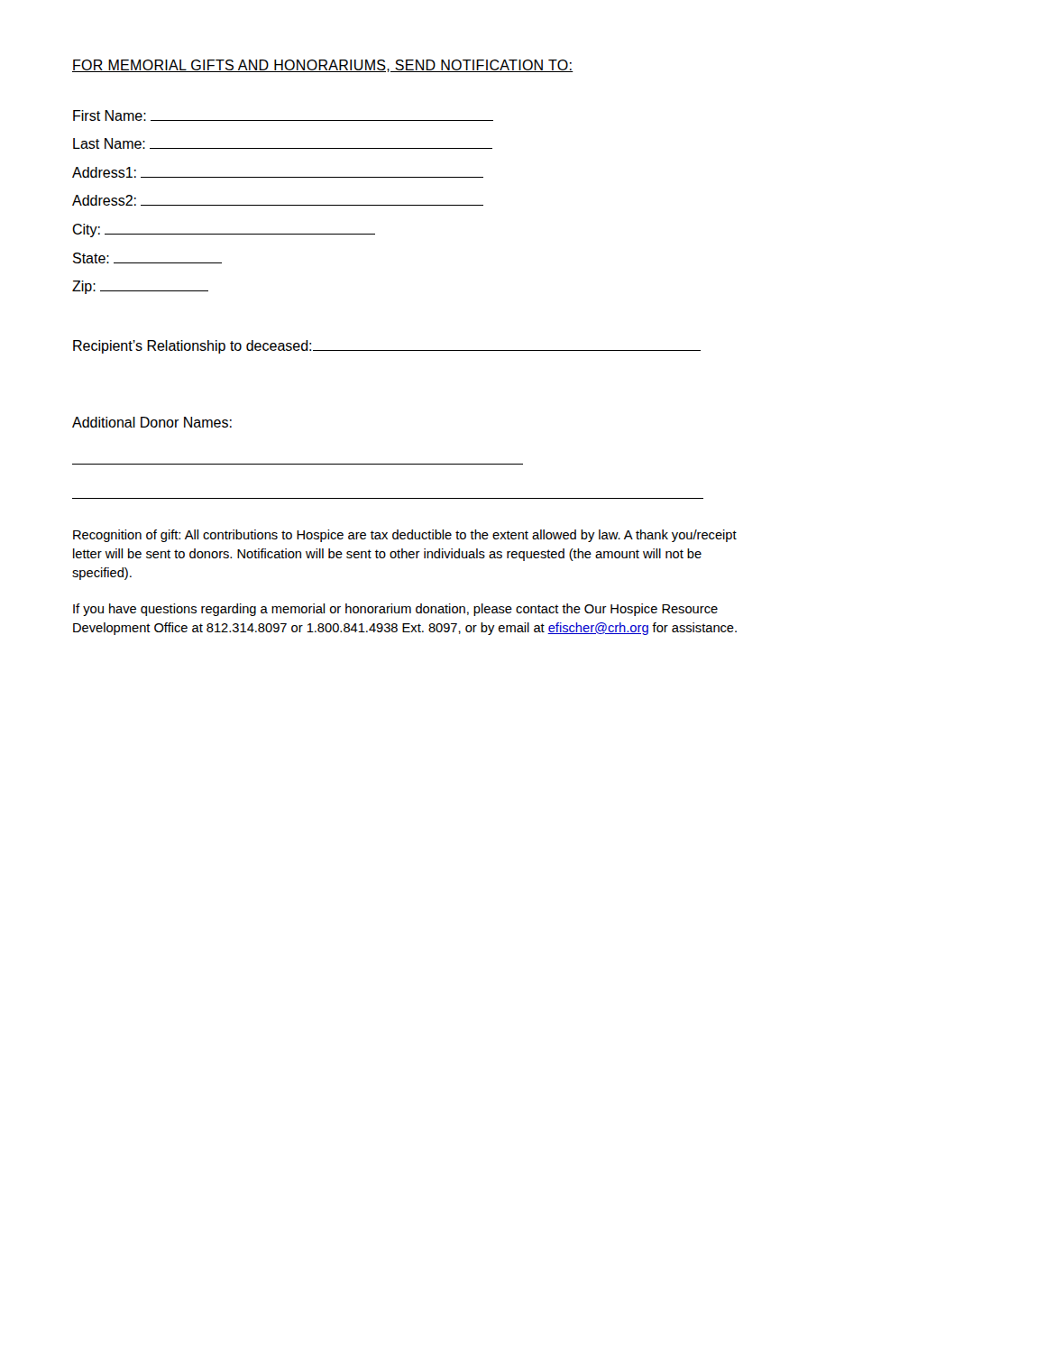FOR MEMORIAL GIFTS AND HONORARIUMS, SEND NOTIFICATION TO:
First Name:
Last Name:
Address1:
Address2:
City:
State:
Zip:
Recipient’s Relationship to deceased:
Additional Donor Names:
Recognition of gift: All contributions to Hospice are tax deductible to the extent allowed by law. A thank you/receipt letter will be sent to donors. Notification will be sent to other individuals as requested (the amount will not be specified).
If you have questions regarding a memorial or honorarium donation, please contact the Our Hospice Resource Development Office at 812.314.8097 or 1.800.841.4938 Ext. 8097, or by email at efischer@crh.org for assistance.